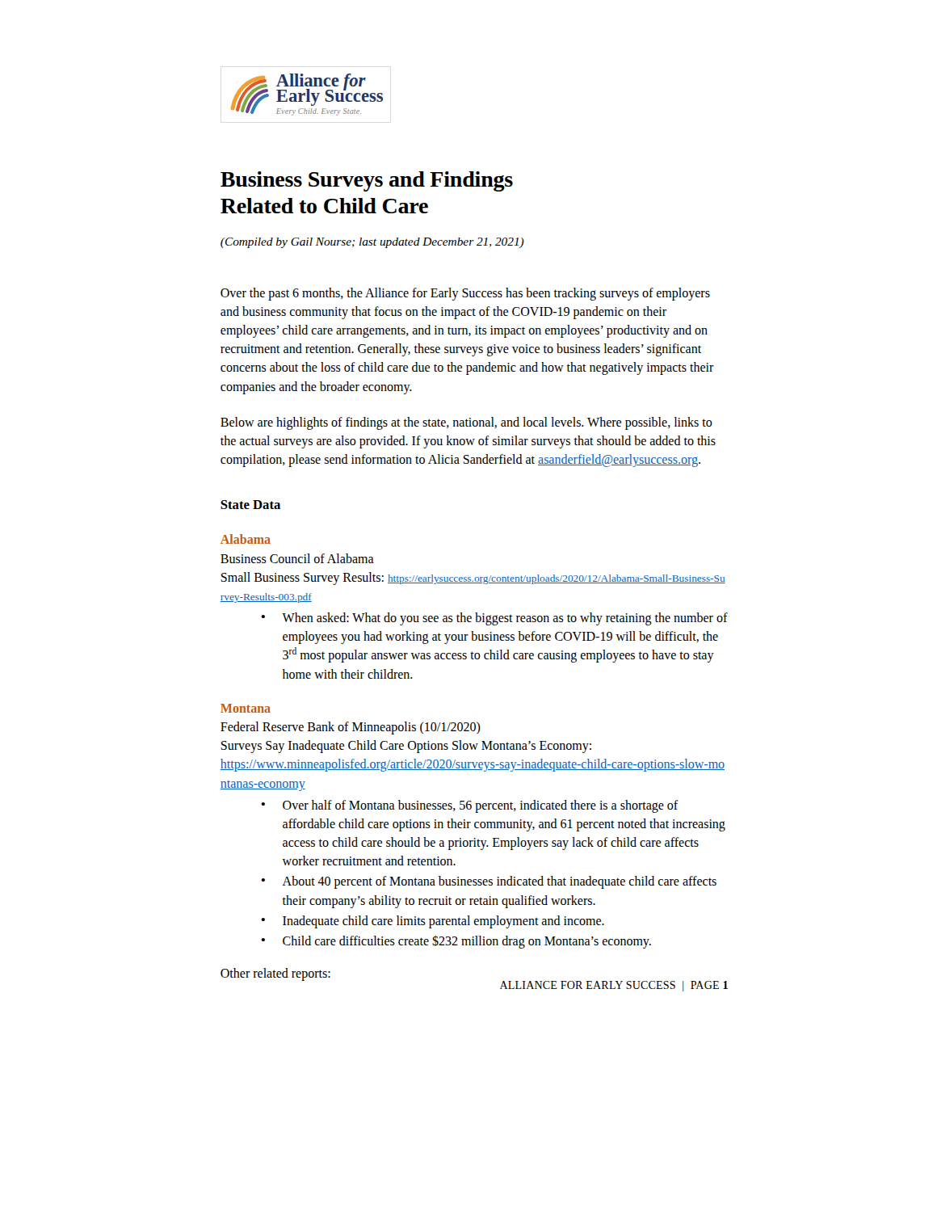Alliance for
Early Success
Every Child. Every State.
Business Surveys and Findings
Related to Child Care
(Compiled by Gail Nourse; last updated December 21, 2021)
Over the past 6 months, the Alliance for Early Success has been tracking surveys of employers and business community that focus on the impact of the COVID-19 pandemic on their employees’ child care arrangements, and in turn, its impact on employees’ productivity and on recruitment and retention. Generally, these surveys give voice to business leaders’ significant concerns about the loss of child care due to the pandemic and how that negatively impacts their companies and the broader economy.
Below are highlights of findings at the state, national, and local levels. Where possible, links to the actual surveys are also provided. If you know of similar surveys that should be added to this compilation, please send information to Alicia Sanderfield at asanderfield@earlysuccess.org.
State Data
Alabama
Business Council of Alabama
Small Business Survey Results: https://earlysuccess.org/content/uploads/2020/12/Alabama-Small-Business-Survey-Results-003.pdf
When asked: What do you see as the biggest reason as to why retaining the number of employees you had working at your business before COVID-19 will be difficult, the 3rd most popular answer was access to child care causing employees to have to stay home with their children.
Montana
Federal Reserve Bank of Minneapolis (10/1/2020)
Surveys Say Inadequate Child Care Options Slow Montana’s Economy:
https://www.minneapolisfed.org/article/2020/surveys-say-inadequate-child-care-options-slow-montanas-economy
Over half of Montana businesses, 56 percent, indicated there is a shortage of affordable child care options in their community, and 61 percent noted that increasing access to child care should be a priority. Employers say lack of child care affects worker recruitment and retention.
About 40 percent of Montana businesses indicated that inadequate child care affects their company’s ability to recruit or retain qualified workers.
Inadequate child care limits parental employment and income.
Child care difficulties create $232 million drag on Montana’s economy.
Other related reports:
ALLIANCE FOR EARLY SUCCESS | PAGE 1